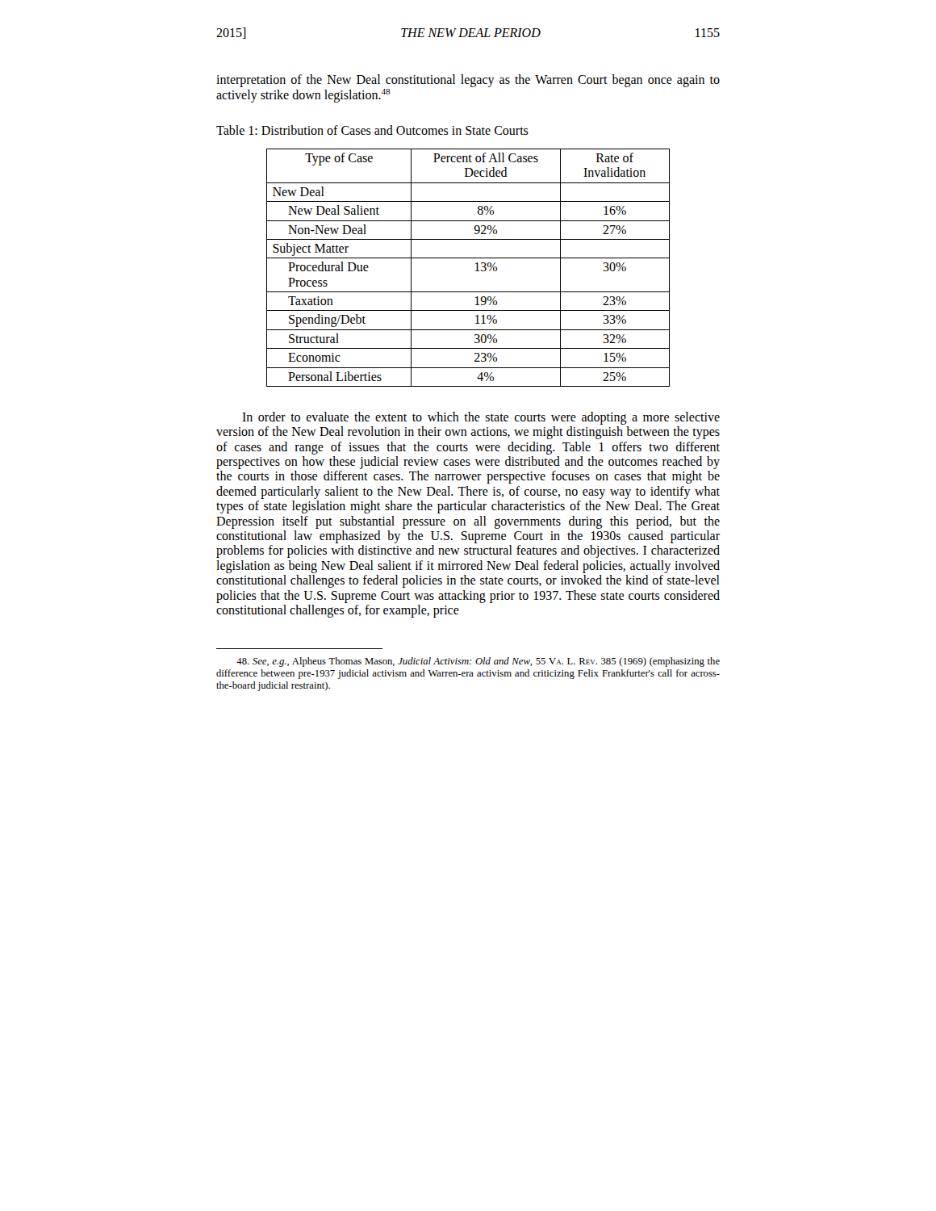2015] THE NEW DEAL PERIOD 1155
interpretation of the New Deal constitutional legacy as the Warren Court began once again to actively strike down legislation.48
Table 1: Distribution of Cases and Outcomes in State Courts
| Type of Case | Percent of All Cases Decided | Rate of Invalidation |
| --- | --- | --- |
| New Deal | | |
| New Deal Salient | 8% | 16% |
| Non-New Deal | 92% | 27% |
| Subject Matter | | |
| Procedural Due Process | 13% | 30% |
| Taxation | 19% | 23% |
| Spending/Debt | 11% | 33% |
| Structural | 30% | 32% |
| Economic | 23% | 15% |
| Personal Liberties | 4% | 25% |
In order to evaluate the extent to which the state courts were adopting a more selective version of the New Deal revolution in their own actions, we might distinguish between the types of cases and range of issues that the courts were deciding. Table 1 offers two different perspectives on how these judicial review cases were distributed and the outcomes reached by the courts in those different cases. The narrower perspective focuses on cases that might be deemed particularly salient to the New Deal. There is, of course, no easy way to identify what types of state legislation might share the particular characteristics of the New Deal. The Great Depression itself put substantial pressure on all governments during this period, but the constitutional law emphasized by the U.S. Supreme Court in the 1930s caused particular problems for policies with distinctive and new structural features and objectives. I characterized legislation as being New Deal salient if it mirrored New Deal federal policies, actually involved constitutional challenges to federal policies in the state courts, or invoked the kind of state-level policies that the U.S. Supreme Court was attacking prior to 1937. These state courts considered constitutional challenges of, for example, price
48. See, e.g., Alpheus Thomas Mason, Judicial Activism: Old and New, 55 Va. L. Rev. 385 (1969) (emphasizing the difference between pre-1937 judicial activism and Warren-era activism and criticizing Felix Frankfurter's call for across-the-board judicial restraint).